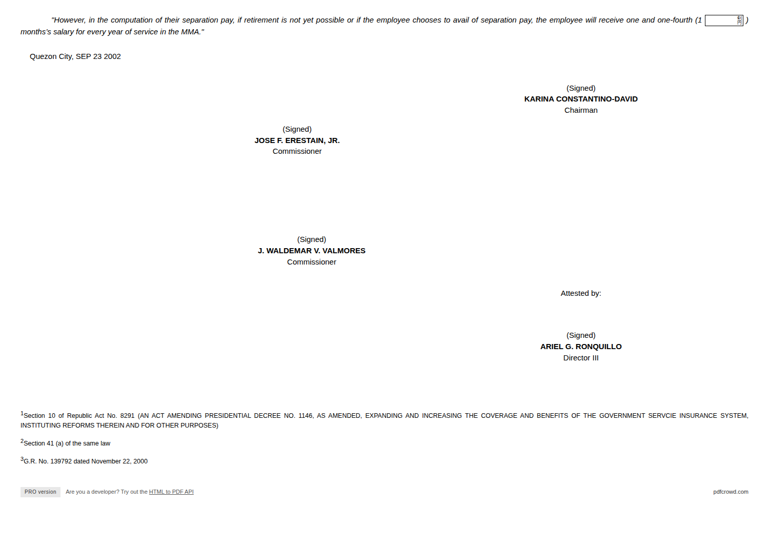"However, in the computation of their separation pay, if retirement is not yet possible or if the employee chooses to avail of separation pay, the employee will receive one and one-fourth (1 剣円 ) months’s salary for every year of service in the MMA."
Quezon City, SEP 23 2002
(Signed)
KARINA CONSTANTINO-DAVID
Chairman
(Signed)
JOSE F. ERESTAIN, JR.
Commissioner
(Signed)
J. WALDEMAR V. VALMORES
Commissioner
Attested by:
(Signed)
ARIEL G. RONQUILLO
Director III
1Section 10 of Republic Act No. 8291 (AN ACT AMENDING PRESIDENTIAL DECREE NO. 1146, AS AMENDED, EXPANDING AND INCREASING THE COVERAGE AND BENEFITS OF THE GOVERNMENT SERVCIE INSURANCE SYSTEM, INSTITUTING REFORMS THEREIN AND FOR OTHER PURPOSES)
2Section 41 (a) of the same law
3G.R. No. 139792 dated November 22, 2000
PRO version Are you a developer? Try out the HTML to PDF API pdfcrowd.com